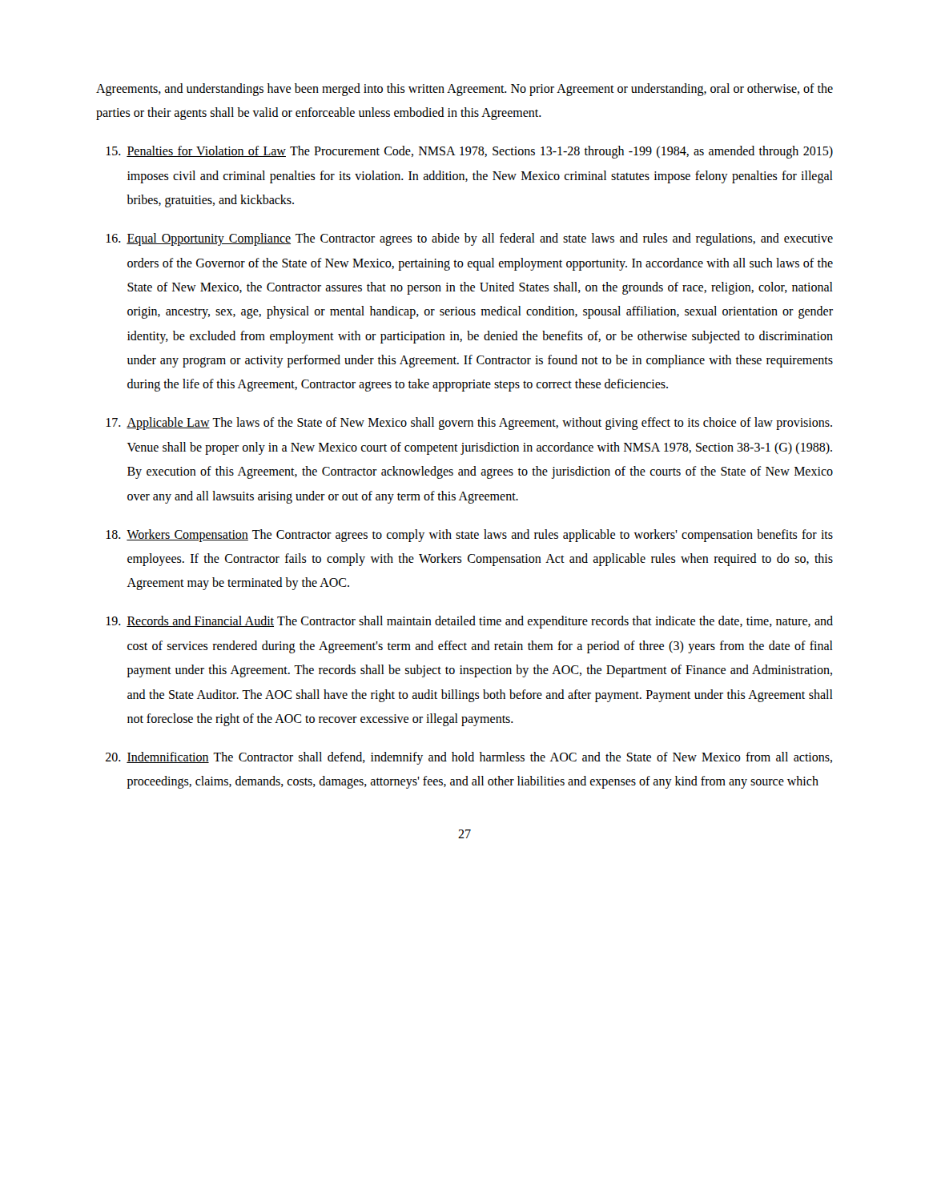Agreements, and understandings have been merged into this written Agreement. No prior Agreement or understanding, oral or otherwise, of the parties or their agents shall be valid or enforceable unless embodied in this Agreement.
Penalties for Violation of Law The Procurement Code, NMSA 1978, Sections 13-1-28 through -199 (1984, as amended through 2015) imposes civil and criminal penalties for its violation. In addition, the New Mexico criminal statutes impose felony penalties for illegal bribes, gratuities, and kickbacks.
Equal Opportunity Compliance The Contractor agrees to abide by all federal and state laws and rules and regulations, and executive orders of the Governor of the State of New Mexico, pertaining to equal employment opportunity. In accordance with all such laws of the State of New Mexico, the Contractor assures that no person in the United States shall, on the grounds of race, religion, color, national origin, ancestry, sex, age, physical or mental handicap, or serious medical condition, spousal affiliation, sexual orientation or gender identity, be excluded from employment with or participation in, be denied the benefits of, or be otherwise subjected to discrimination under any program or activity performed under this Agreement. If Contractor is found not to be in compliance with these requirements during the life of this Agreement, Contractor agrees to take appropriate steps to correct these deficiencies.
Applicable Law The laws of the State of New Mexico shall govern this Agreement, without giving effect to its choice of law provisions. Venue shall be proper only in a New Mexico court of competent jurisdiction in accordance with NMSA 1978, Section 38-3-1 (G) (1988). By execution of this Agreement, the Contractor acknowledges and agrees to the jurisdiction of the courts of the State of New Mexico over any and all lawsuits arising under or out of any term of this Agreement.
Workers Compensation The Contractor agrees to comply with state laws and rules applicable to workers' compensation benefits for its employees. If the Contractor fails to comply with the Workers Compensation Act and applicable rules when required to do so, this Agreement may be terminated by the AOC.
Records and Financial Audit The Contractor shall maintain detailed time and expenditure records that indicate the date, time, nature, and cost of services rendered during the Agreement's term and effect and retain them for a period of three (3) years from the date of final payment under this Agreement. The records shall be subject to inspection by the AOC, the Department of Finance and Administration, and the State Auditor. The AOC shall have the right to audit billings both before and after payment. Payment under this Agreement shall not foreclose the right of the AOC to recover excessive or illegal payments.
Indemnification The Contractor shall defend, indemnify and hold harmless the AOC and the State of New Mexico from all actions, proceedings, claims, demands, costs, damages, attorneys' fees, and all other liabilities and expenses of any kind from any source which
27